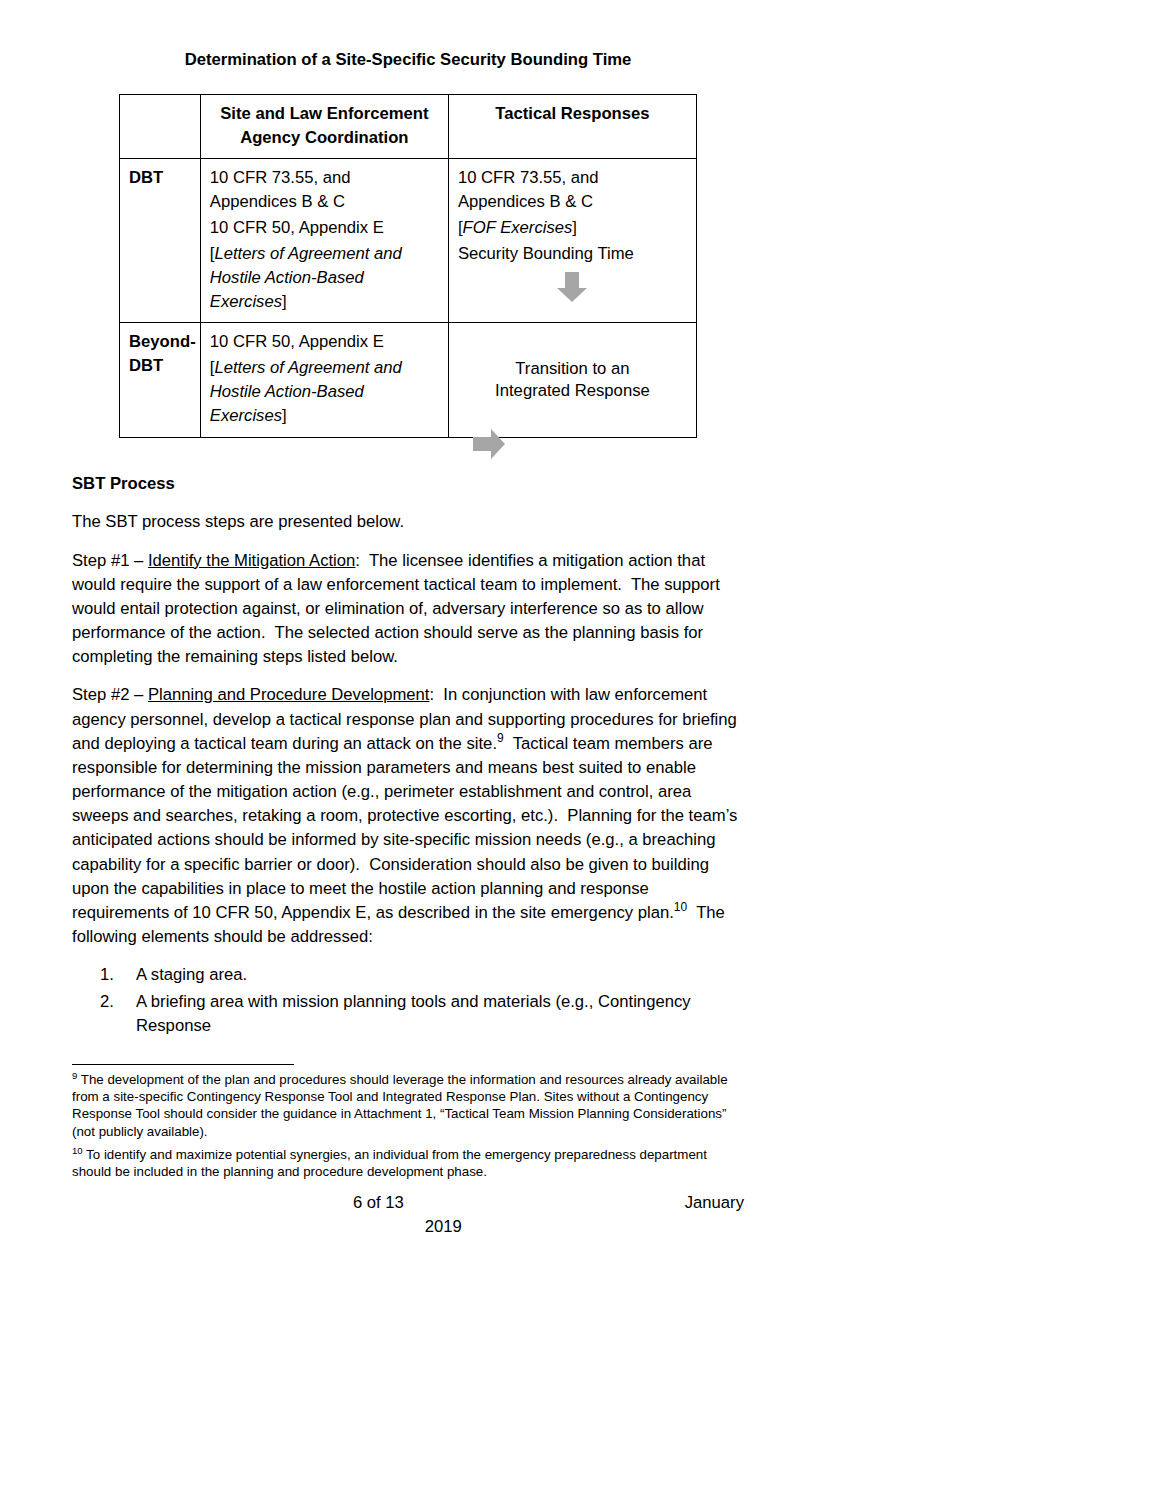Determination of a Site-Specific Security Bounding Time
| | Site and Law Enforcement Agency Coordination | Tactical Responses |
| DBT | 10 CFR 73.55, and Appendices B & C 10 CFR 50, Appendix E [ Letters of Agreement and Hostile Action-Based Exercises ] | 10 CFR 73.55, and Appendices B & C [ FOF Exercises ] Security Bounding Time |
| Beyond-DBT | 10 CFR 50, Appendix E [ Letters of Agreement and Hostile Action-Based Exercises ] | Transition to an Integrated Response |
SBT Process
The SBT process steps are presented below.
Step #1 – Identify the Mitigation Action: The licensee identifies a mitigation action that would require the support of a law enforcement tactical team to implement. The support would entail protection against, or elimination of, adversary interference so as to allow performance of the action. The selected action should serve as the planning basis for completing the remaining steps listed below.
Step #2 – Planning and Procedure Development: In conjunction with law enforcement agency personnel, develop a tactical response plan and supporting procedures for briefing and deploying a tactical team during an attack on the site.9 Tactical team members are responsible for determining the mission parameters and means best suited to enable performance of the mitigation action (e.g., perimeter establishment and control, area sweeps and searches, retaking a room, protective escorting, etc.). Planning for the team’s anticipated actions should be informed by site-specific mission needs (e.g., a breaching capability for a specific barrier or door). Consideration should also be given to building upon the capabilities in place to meet the hostile action planning and response requirements of 10 CFR 50, Appendix E, as described in the site emergency plan.10 The following elements should be addressed:
A staging area.
A briefing area with mission planning tools and materials (e.g., Contingency Response
9 The development of the plan and procedures should leverage the information and resources already available from a site-specific Contingency Response Tool and Integrated Response Plan. Sites without a Contingency Response Tool should consider the guidance in Attachment 1, “Tactical Team Mission Planning Considerations” (not publicly available).
10 To identify and maximize potential synergies, an individual from the emergency preparedness department should be included in the planning and procedure development phase.
6 of 13
January2019